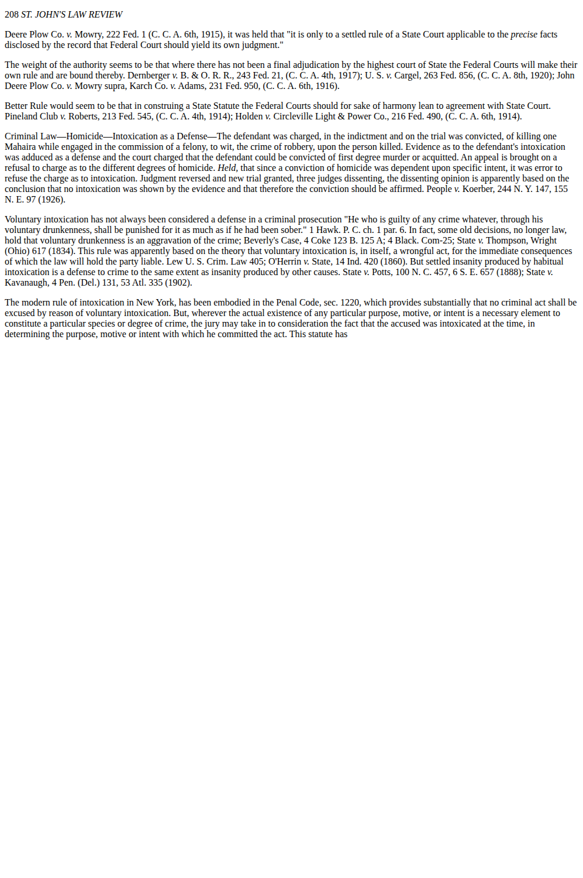208 ST. JOHN'S LAW REVIEW
Deere Plow Co. v. Mowry, 222 Fed. 1 (C. C. A. 6th, 1915), it was held that "it is only to a settled rule of a State Court applicable to the precise facts disclosed by the record that Federal Court should yield its own judgment."
The weight of the authority seems to be that where there has not been a final adjudication by the highest court of State the Federal Courts will make their own rule and are bound thereby. Dernberger v. B. & O. R. R., 243 Fed. 21, (C. C. A. 4th, 1917); U. S. v. Cargel, 263 Fed. 856, (C. C. A. 8th, 1920); John Deere Plow Co. v. Mowry supra, Karch Co. v. Adams, 231 Fed. 950, (C. C. A. 6th, 1916).
Better Rule would seem to be that in construing a State Statute the Federal Courts should for sake of harmony lean to agreement with State Court. Pineland Club v. Roberts, 213 Fed. 545, (C. C. A. 4th, 1914); Holden v. Circleville Light & Power Co., 216 Fed. 490, (C. C. A. 6th, 1914).
Criminal Law—Homicide—Intoxication as a Defense—The defendant was charged, in the indictment and on the trial was convicted, of killing one Mahaira while engaged in the commission of a felony, to wit, the crime of robbery, upon the person killed. Evidence as to the defendant's intoxication was adduced as a defense and the court charged that the defendant could be convicted of first degree murder or acquitted. An appeal is brought on a refusal to charge as to the different degrees of homicide. Held, that since a conviction of homicide was dependent upon specific intent, it was error to refuse the charge as to intoxication. Judgment reversed and new trial granted, three judges dissenting, the dissenting opinion is apparently based on the conclusion that no intoxication was shown by the evidence and that therefore the conviction should be affirmed. People v. Koerber, 244 N. Y. 147, 155 N. E. 97 (1926).
Voluntary intoxication has not always been considered a defense in a criminal prosecution "He who is guilty of any crime whatever, through his voluntary drunkenness, shall be punished for it as much as if he had been sober." 1 Hawk. P. C. ch. 1 par. 6. In fact, some old decisions, no longer law, hold that voluntary drunkenness is an aggravation of the crime; Beverly's Case, 4 Coke 123 B. 125 A; 4 Black. Com-25; State v. Thompson, Wright (Ohio) 617 (1834). This rule was apparently based on the theory that voluntary intoxication is, in itself, a wrongful act, for the immediate consequences of which the law will hold the party liable. Lew U. S. Crim. Law 405; O'Herrin v. State, 14 Ind. 420 (1860). But settled insanity produced by habitual intoxication is a defense to crime to the same extent as insanity produced by other causes. State v. Potts, 100 N. C. 457, 6 S. E. 657 (1888); State v. Kavanaugh, 4 Pen. (Del.) 131, 53 Atl. 335 (1902).
The modern rule of intoxication in New York, has been embodied in the Penal Code, sec. 1220, which provides substantially that no criminal act shall be excused by reason of voluntary intoxication. But, wherever the actual existence of any particular purpose, motive, or intent is a necessary element to constitute a particular species or degree of crime, the jury may take in to consideration the fact that the accused was intoxicated at the time, in determining the purpose, motive or intent with which he committed the act. This statute has